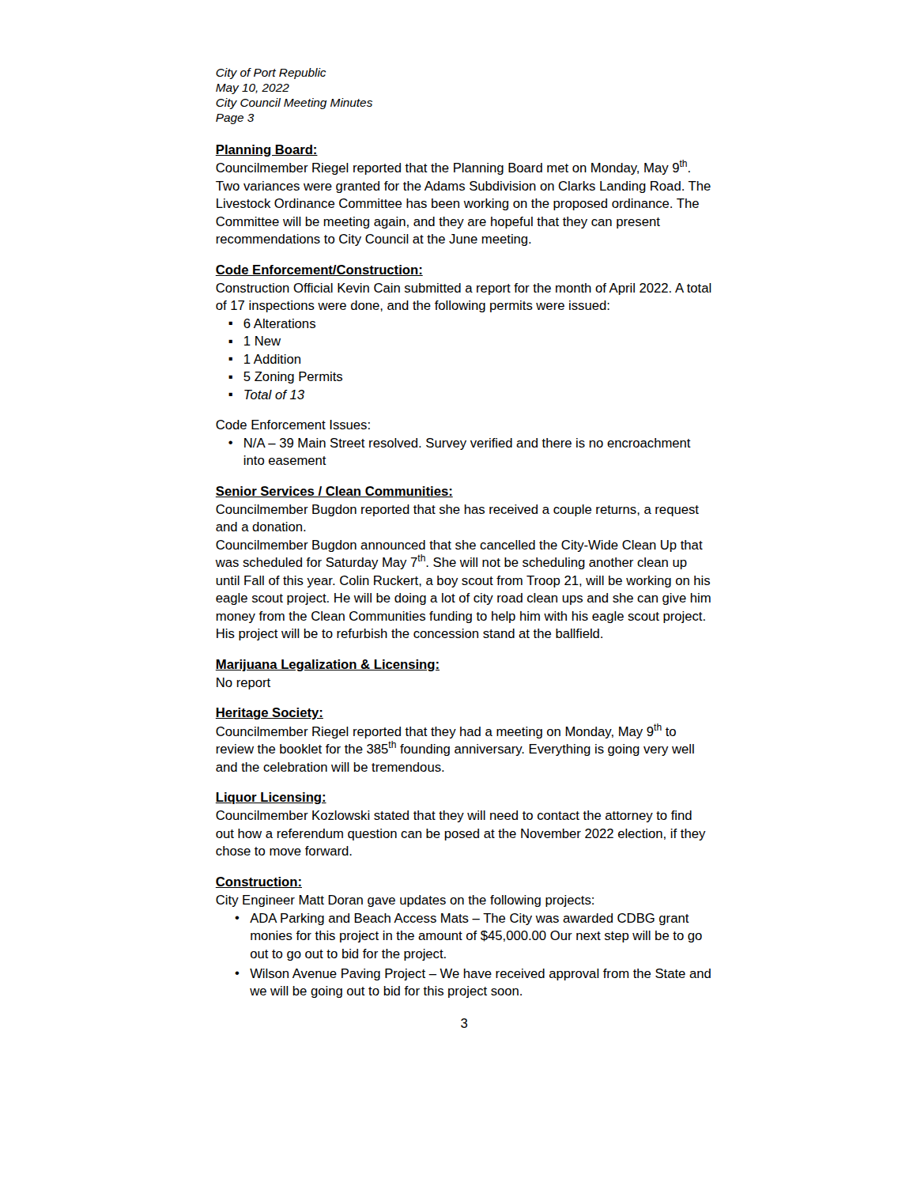City of Port Republic
May 10, 2022
City Council Meeting Minutes
Page 3
Planning Board:
Councilmember Riegel reported that the Planning Board met on Monday, May 9th. Two variances were granted for the Adams Subdivision on Clarks Landing Road. The Livestock Ordinance Committee has been working on the proposed ordinance. The Committee will be meeting again, and they are hopeful that they can present recommendations to City Council at the June meeting.
Code Enforcement/Construction:
Construction Official Kevin Cain submitted a report for the month of April 2022. A total of 17 inspections were done, and the following permits were issued:
6 Alterations
1 New
1 Addition
5 Zoning Permits
Total of 13
Code Enforcement Issues:
N/A – 39 Main Street resolved. Survey verified and there is no encroachment into easement
Senior Services / Clean Communities:
Councilmember Bugdon reported that she has received a couple returns, a request and a donation.
Councilmember Bugdon announced that she cancelled the City-Wide Clean Up that was scheduled for Saturday May 7th. She will not be scheduling another clean up until Fall of this year. Colin Ruckert, a boy scout from Troop 21, will be working on his eagle scout project. He will be doing a lot of city road clean ups and she can give him money from the Clean Communities funding to help him with his eagle scout project. His project will be to refurbish the concession stand at the ballfield.
Marijuana Legalization & Licensing:
No report
Heritage Society:
Councilmember Riegel reported that they had a meeting on Monday, May 9th to review the booklet for the 385th founding anniversary. Everything is going very well and the celebration will be tremendous.
Liquor Licensing:
Councilmember Kozlowski stated that they will need to contact the attorney to find out how a referendum question can be posed at the November 2022 election, if they chose to move forward.
Construction:
City Engineer Matt Doran gave updates on the following projects:
ADA Parking and Beach Access Mats – The City was awarded CDBG grant monies for this project in the amount of $45,000.00 Our next step will be to go out to go out to bid for the project.
Wilson Avenue Paving Project – We have received approval from the State and we will be going out to bid for this project soon.
3